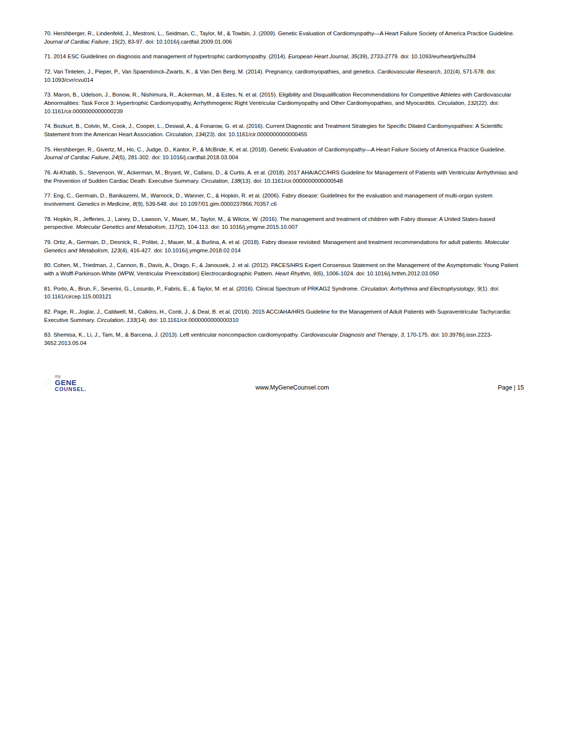70. Hershberger, R., Lindenfeld, J., Mestroni, L., Seidman, C., Taylor, M., & Towbin, J. (2009). Genetic Evaluation of Cardiomyopathy—A Heart Failure Society of America Practice Guideline. Journal of Cardiac Failure, 15(2), 83-97. doi: 10.1016/j.cardfail.2009.01.006
71. 2014 ESC Guidelines on diagnosis and management of hypertrophic cardiomyopathy. (2014). European Heart Journal, 35(39), 2733-2779. doi: 10.1093/eurheartj/ehu284
72. Van Tintelen, J., Pieper, P., Van Spaendonck-Zwarts, K., & Van Den Berg, M. (2014). Pregnancy, cardiomyopathies, and genetics. Cardiovascular Research, 101(4), 571-578. doi: 10.1093/cvr/cvu014
73. Maron, B., Udelson, J., Bonow, R., Nishimura, R., Ackerman, M., & Estes, N. et al. (2015). Eligibility and Disqualification Recommendations for Competitive Athletes with Cardiovascular Abnormalities: Task Force 3: Hypertrophic Cardiomyopathy, Arrhythmogenic Right Ventricular Cardiomyopathy and Other Cardiomyopathies, and Myocarditis. Circulation, 132(22). doi: 10.1161/cir.0000000000000239
74. Bozkurt, B., Colvin, M., Cook, J., Cooper, L., Deswal, A., & Fonarow, G. et al. (2016). Current Diagnostic and Treatment Strategies for Specific Dilated Cardiomyopathies: A Scientific Statement from the American Heart Association. Circulation, 134(23). doi: 10.1161/cir.0000000000000455
75. Hershberger, R., Givertz, M., Ho, C., Judge, D., Kantor, P., & McBride, K. et al. (2018). Genetic Evaluation of Cardiomyopathy—A Heart Failure Society of America Practice Guideline. Journal of Cardiac Failure, 24(5), 281-302. doi: 10.1016/j.cardfail.2018.03.004
76. Al-Khatib, S., Stevenson, W., Ackerman, M., Bryant, W., Callans, D., & Curtis, A. et al. (2018). 2017 AHA/ACC/HRS Guideline for Management of Patients with Ventricular Arrhythmias and the Prevention of Sudden Cardiac Death: Executive Summary. Circulation, 138(13). doi: 10.1161/cir.0000000000000548
77. Eng, C., Germain, D., Banikazemi, M., Warnock, D., Wanner, C., & Hopkin, R. et al. (2006). Fabry disease: Guidelines for the evaluation and management of multi-organ system involvement. Genetics in Medicine, 8(9), 539-548. doi: 10.1097/01.gim.0000237866.70357.c6
78. Hopkin, R., Jefferies, J., Laney, D., Lawson, V., Mauer, M., Taylor, M., & Wilcox, W. (2016). The management and treatment of children with Fabry disease: A United States-based perspective. Molecular Genetics and Metabolism, 117(2), 104-113. doi: 10.1016/j.ymgme.2015.10.007
79. Ortiz, A., Germain, D., Desnick, R., Politei, J., Mauer, M., & Burlina, A. et al. (2018). Fabry disease revisited: Management and treatment recommendations for adult patients. Molecular Genetics and Metabolism, 123(4), 416-427. doi: 10.1016/j.ymgme.2018.02.014
80. Cohen, M., Triedman, J., Cannon, B., Davis, A., Drago, F., & Janousek, J. et al. (2012). PACES/HRS Expert Consensus Statement on the Management of the Asymptomatic Young Patient with a Wolff-Parkinson-White (WPW, Ventricular Preexcitation) Electrocardiographic Pattern. Heart Rhythm, 9(6), 1006-1024. doi: 10.1016/j.hrthm.2012.03.050
81. Porto, A., Brun, F., Severini, G., Losurdo, P., Fabris, E., & Taylor, M. et al. (2016). Clinical Spectrum of PRKAG2 Syndrome. Circulation: Arrhythmia and Electrophysiology, 9(1). doi: 10.1161/circep.115.003121
82. Page, R., Joglar, J., Caldwell, M., Calkins, H., Conti, J., & Deal, B. et al. (2016). 2015 ACC/AHA/HRS Guideline for the Management of Adult Patients with Supraventricular Tachycardia: Executive Summary. Circulation, 133(14). doi: 10.1161/cir.0000000000000310
83. Shemisa, K., Li, J., Tam, M., & Barcena, J. (2013). Left ventricular noncompaction cardiomyopathy. Cardiovascular Diagnosis and Therapy, 3, 170-175. doi: 10.3978/j.issn.2223-3652.2013.05.04
⋰⋱
⋰⋱
my
GENE
COUNSEL.
www.MyGeneCounsel.com
Page | 15